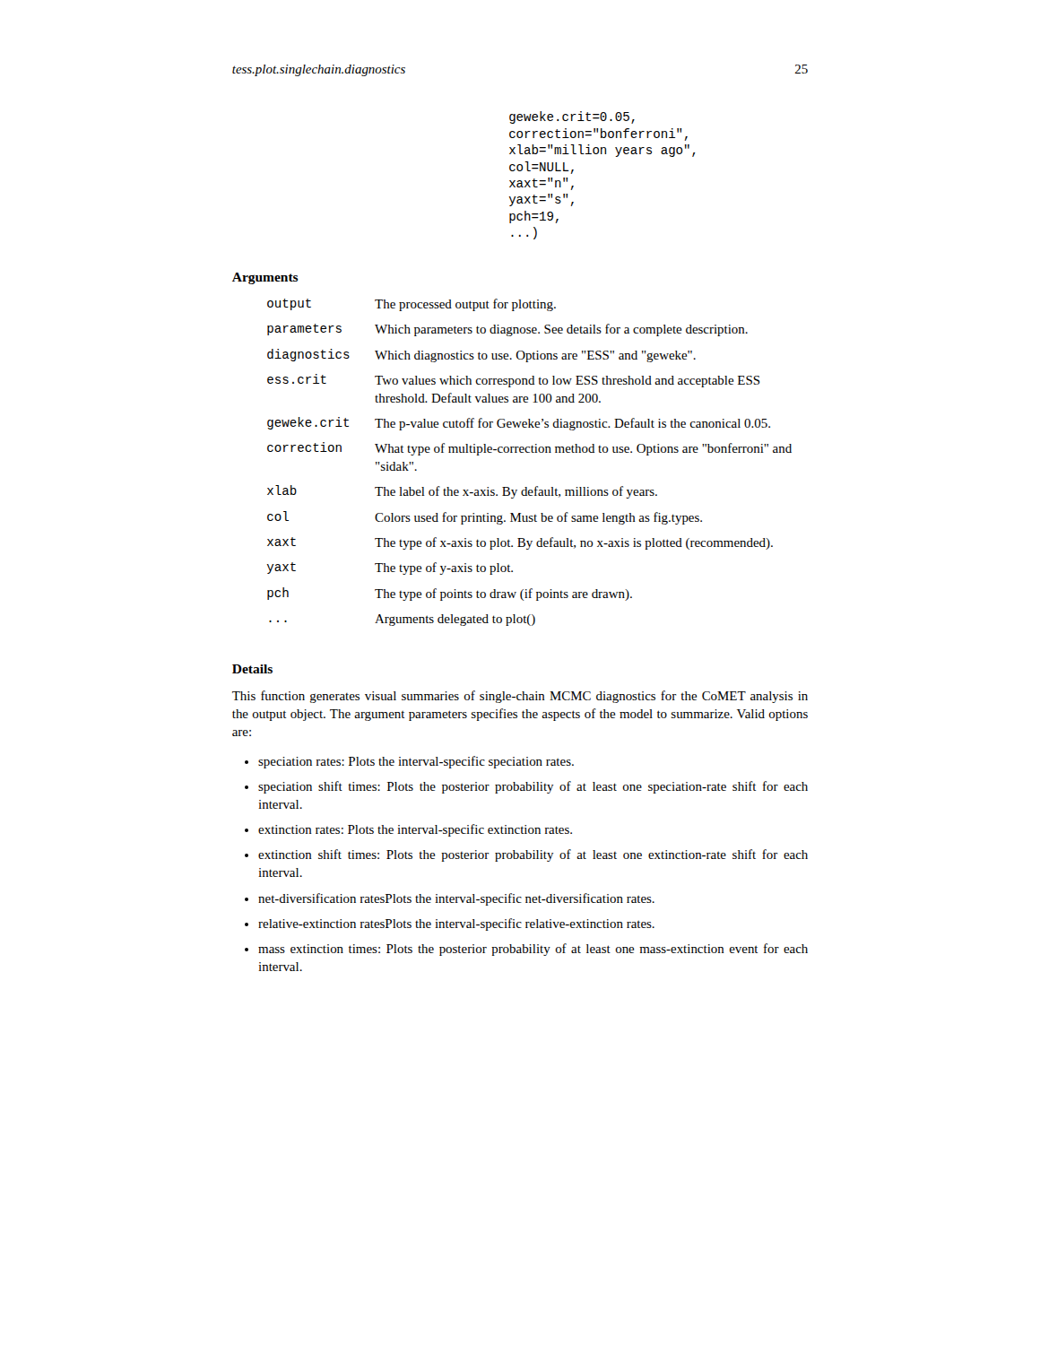tess.plot.singlechain.diagnostics 25
geweke.crit=0.05,
correction="bonferroni",
xlab="million years ago",
col=NULL,
xaxt="n",
yaxt="s",
pch=19,
...)
Arguments
| output | The processed output for plotting. |
| parameters | Which parameters to diagnose. See details for a complete description. |
| diagnostics | Which diagnostics to use. Options are "ESS" and "geweke". |
| ess.crit | Two values which correspond to low ESS threshold and acceptable ESS threshold. Default values are 100 and 200. |
| geweke.crit | The p-value cutoff for Geweke’s diagnostic. Default is the canonical 0.05. |
| correction | What type of multiple-correction method to use. Options are "bonferroni" and "sidak". |
| xlab | The label of the x-axis. By default, millions of years. |
| col | Colors used for printing. Must be of same length as fig.types. |
| xaxt | The type of x-axis to plot. By default, no x-axis is plotted (recommended). |
| yaxt | The type of y-axis to plot. |
| pch | The type of points to draw (if points are drawn). |
| ... | Arguments delegated to plot() |
Details
This function generates visual summaries of single-chain MCMC diagnostics for the CoMET analysis in the output object. The argument parameters specifies the aspects of the model to summarize. Valid options are:
speciation rates: Plots the interval-specific speciation rates.
speciation shift times: Plots the posterior probability of at least one speciation-rate shift for each interval.
extinction rates: Plots the interval-specific extinction rates.
extinction shift times: Plots the posterior probability of at least one extinction-rate shift for each interval.
net-diversification ratesPlots the interval-specific net-diversification rates.
relative-extinction ratesPlots the interval-specific relative-extinction rates.
mass extinction times: Plots the posterior probability of at least one mass-extinction event for each interval.